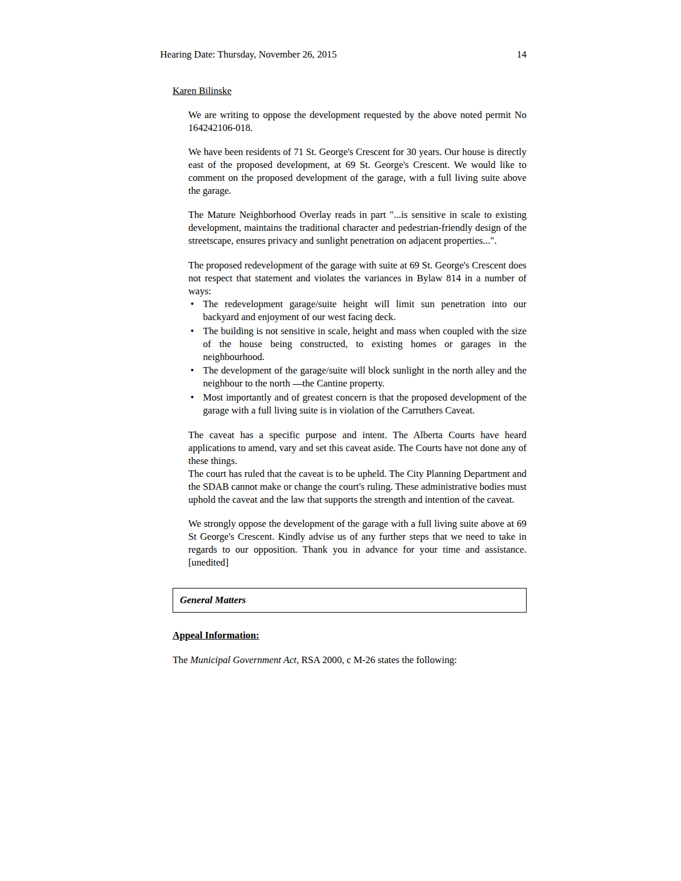Hearing Date: Thursday, November 26, 2015
14
Karen Bilinske
We are writing to oppose the development requested by the above noted permit No 164242106-018.
We have been residents of 71 St. George's Crescent for 30 years. Our house is directly east of the proposed development, at 69 St. George's Crescent. We would like to comment on the proposed development of the garage, with a full living suite above the garage.
The Mature Neighborhood Overlay reads in part "...is sensitive in scale to existing development, maintains the traditional character and pedestrian-friendly design of the streetscape, ensures privacy and sunlight penetration on adjacent properties...".
The proposed redevelopment of the garage with suite at 69 St. George's Crescent does not respect that statement and violates the variances in Bylaw 814 in a number of ways:
The redevelopment garage/suite height will limit sun penetration into our backyard and enjoyment of our west facing deck.
The building is not sensitive in scale, height and mass when coupled with the size of the house being constructed, to existing homes or garages in the neighbourhood.
The development of the garage/suite will block sunlight in the north alley and the neighbour to the north —the Cantine property.
Most importantly and of greatest concern is that the proposed development of the garage with a full living suite is in violation of the Carruthers Caveat.
The caveat has a specific purpose and intent. The Alberta Courts have heard applications to amend, vary and set this caveat aside. The Courts have not done any of these things.
The court has ruled that the caveat is to be upheld. The City Planning Department and the SDAB cannot make or change the court's ruling. These administrative bodies must uphold the caveat and the law that supports the strength and intention of the caveat.
We strongly oppose the development of the garage with a full living suite above at 69 St George's Crescent. Kindly advise us of any further steps that we need to take in regards to our opposition. Thank you in advance for your time and assistance. [unedited]
General Matters
Appeal Information:
The Municipal Government Act, RSA 2000, c M-26 states the following: